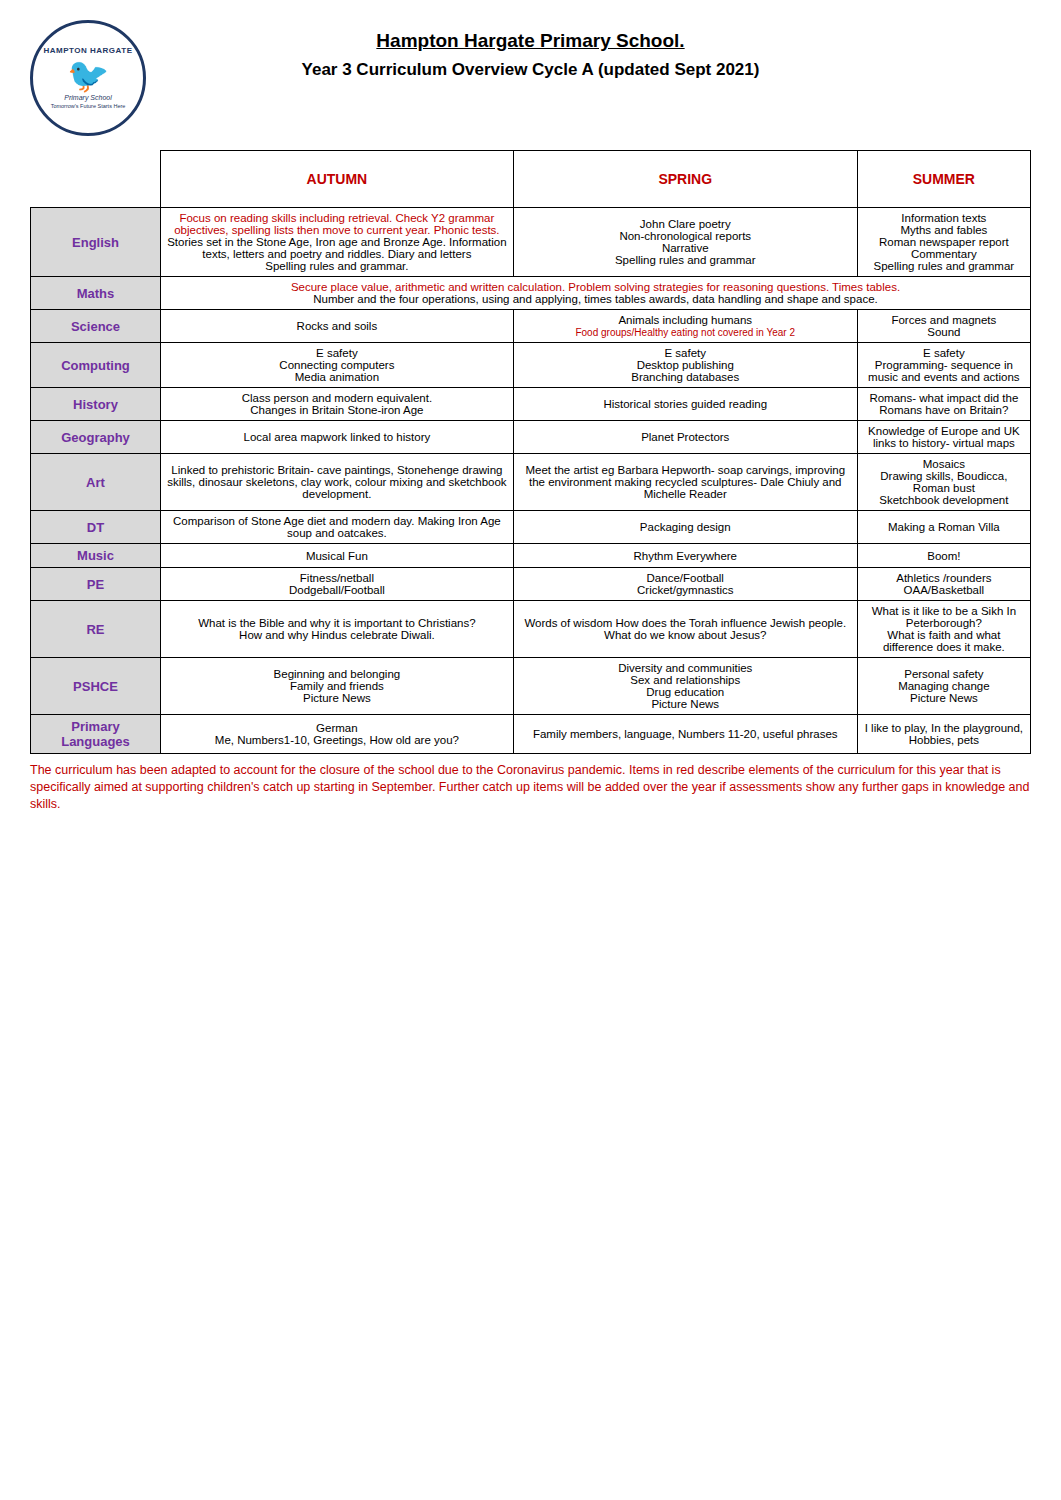HAMPTON HARGATE
🐦
Primary School
Tomorrow's Future Starts Here
Hampton Hargate Primary School.
Year 3 Curriculum Overview Cycle A (updated Sept 2021)
| | AUTUMN | SPRING | SUMMER |
| English | Focus on reading skills including retrieval. Check Y2 grammar objectives, spelling lists then move to current year. Phonic tests. Stories set in the Stone Age, Iron age and Bronze Age. Information texts, letters and poetry and riddles. Diary and letters Spelling rules and grammar. | John Clare poetry Non-chronological reports Narrative Spelling rules and grammar | Information texts Myths and fables Roman newspaper report Commentary Spelling rules and grammar |
| Maths | Secure place value, arithmetic and written calculation. Problem solving strategies for reasoning questions. Times tables. Number and the four operations, using and applying, times tables awards, data handling and shape and space. |
| Science | Rocks and soils | Animals including humans Food groups/Healthy eating not covered in Year 2 | Forces and magnets Sound |
| Computing | E safety Connecting computers Media animation | E safety Desktop publishing Branching databases | E safety Programming- sequence in music and events and actions |
| History | Class person and modern equivalent. Changes in Britain Stone-iron Age | Historical stories guided reading | Romans- what impact did the Romans have on Britain? |
| Geography | Local area mapwork linked to history | Planet Protectors | Knowledge of Europe and UK links to history- virtual maps |
| Art | Linked to prehistoric Britain- cave paintings, Stonehenge drawing skills, dinosaur skeletons, clay work, colour mixing and sketchbook development. | Meet the artist eg Barbara Hepworth- soap carvings, improving the environment making recycled sculptures- Dale Chiuly and Michelle Reader | Mosaics Drawing skills, Boudicca, Roman bust Sketchbook development |
| DT | Comparison of Stone Age diet and modern day. Making Iron Age soup and oatcakes. | Packaging design | Making a Roman Villa |
| Music | Musical Fun | Rhythm Everywhere | Boom! |
| PE | Fitness/netball Dodgeball/Football | Dance/Football Cricket/gymnastics | Athletics /rounders OAA/Basketball |
| RE | What is the Bible and why it is important to Christians? How and why Hindus celebrate Diwali. | Words of wisdom How does the Torah influence Jewish people. What do we know about Jesus? | What is it like to be a Sikh In Peterborough? What is faith and what difference does it make. |
| PSHCE | Beginning and belonging Family and friends Picture News | Diversity and communities Sex and relationships Drug education Picture News | Personal safety Managing change Picture News |
| Primary Languages | German Me, Numbers1-10, Greetings, How old are you? | Family members, language, Numbers 11-20, useful phrases | I like to play, In the playground, Hobbies, pets |
The curriculum has been adapted to account for the closure of the school due to the Coronavirus pandemic. Items in red describe elements of the curriculum for this year that is specifically aimed at supporting children's catch up starting in September. Further catch up items will be added over the year if assessments show any further gaps in knowledge and skills.